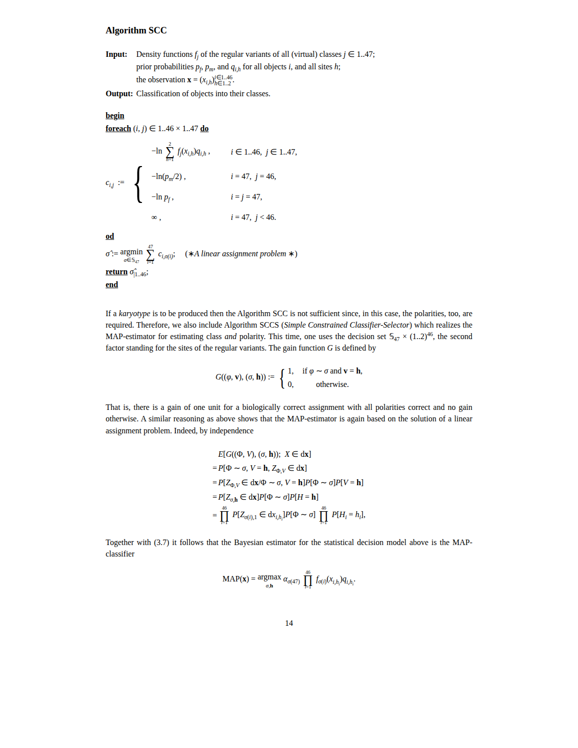Algorithm SCC
| Input: | Density functions f j of the regular variants of all (virtual) classes j ∈ 1..47; |
| | prior probabilities p f , p m , and q i,h for all objects i , and all sites h ; |
| | the observation x = ( x i,h ) i ∈1..46 h ∈1..2 . |
| Output: | Classification of objects into their classes. |
begin
foreach (i, j) ∈ 1..46 × 1..47 do
ci,j := {
| −ln 2 ∑ h =1 f j ( x i,h ) q i,h , | i ∈ 1..46, j ∈ 1..47, |
| −ln( p m /2) , | i = 47, j = 46, |
| −ln p f , | i = j = 47, |
| ∞ , | i = 47, j < 46. |
od
σ̂ := argmin σ∈𝕊47 47∑i=1 ci,σ(i); (∗A linear assignment problem ∗)
return σ̂|1..46;
end
If a karyotype is to be produced then the Algorithm SCC is not sufficient since, in this case, the polarities, too, are required. Therefore, we also include Algorithm SCCS (Simple Constrained Classifier-Selector) which realizes the MAP-estimator for estimating class and polarity. This time, one uses the decision set 𝕊47 × (1..2)46, the second factor standing for the sites of the regular variants. The gain function G is defined by
G((φ, v), (σ, h)) := {
| 1, | if φ ∼ σ and v = h , |
| 0, | otherwise. |
That is, there is a gain of one unit for a biologically correct assignment with all polarities correct and no gain otherwise. A similar reasoning as above shows that the MAP-estimator is again based on the solution of a linear assignment problem. Indeed, by independence
| | E [ G ((Φ, V ), ( σ , h )); X ∈ d x ] |
| = | P [Φ ∼ σ , V = h , Z Φ, V ∈ d x ] |
| = | P [ Z Φ, V ∈ d x /Φ ∼ σ , V = h ] P [Φ ∼ σ ] P [ V = h ] |
| = | P [ Z σ , h ∈ d x ] P [Φ ∼ σ ] P [ H = h ] |
| = | 46 ∏ i =1 P [ Z σ ( i ),1 ∈ d x i,h i ] P [Φ ∼ σ ] 46 ∏ i =1 P [ H i = h i ], |
Together with (3.7) it follows that the Bayesian estimator for the statistical decision model above is the MAP-classifier
MAP(x) = argmax σ,h ασ(47) 46∏i=1 fσ(i)(xi,hi)qi,hi.
14